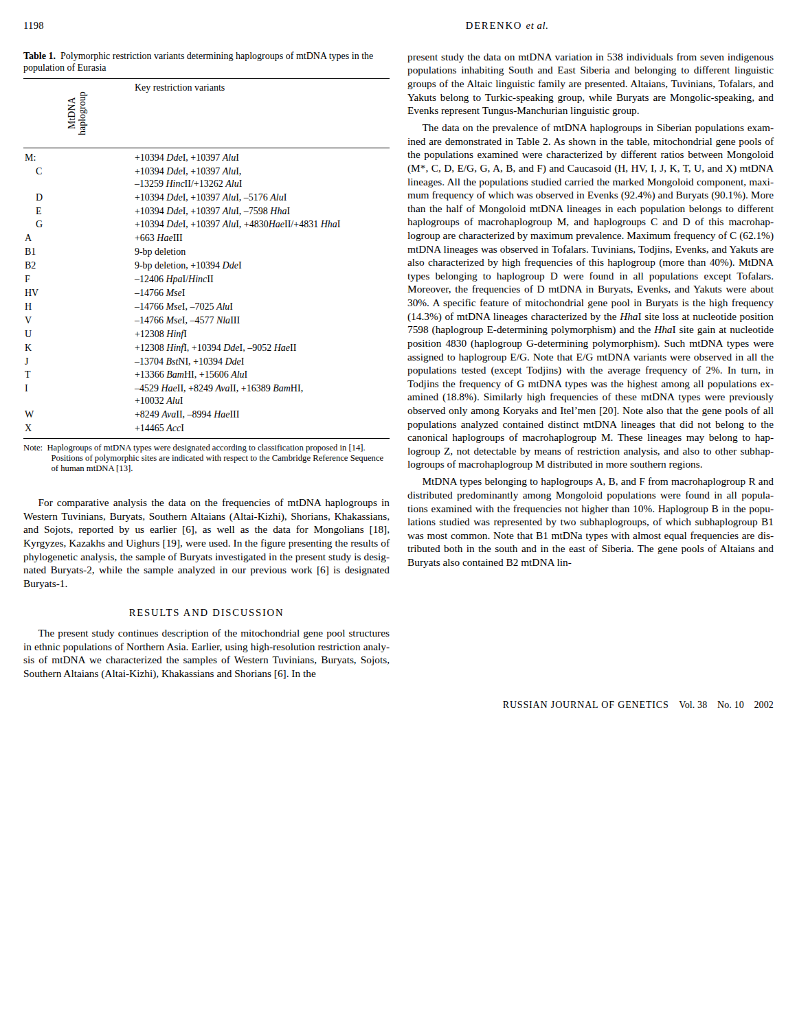1198 DERENKO et al.
Table 1. Polymorphic restriction variants determining haplogroups of mtDNA types in the population of Eurasia
| MtDNA haplogroup | Key restriction variants |
| --- | --- |
| M: | +10394 Dde I, +10397 Alu I |
| C | +10394 Dde I, +10397 Alu I, –13259 Hinc II/+13262 Alu I |
| D | +10394 Dde I, +10397 Alu I, –5176 Alu I |
| E | +10394 Dde I, +10397 Alu I, –7598 Hha I |
| G | +10394 Dde I, +10397 Alu I, +4830 Hae II/+4831 Hha I |
| A | +663 Hae III |
| B1 | 9-bp deletion |
| B2 | 9-bp deletion, +10394 Dde I |
| F | –12406 Hpa I/ Hinc II |
| HV | –14766 Mse I |
| H | –14766 Mse I, –7025 Alu I |
| V | –14766 Mse I, –4577 Nla III |
| U | +12308 Hinf I |
| K | +12308 Hinf I, +10394 Dde I, –9052 Hae II |
| J | –13704 Bst NI, +10394 Dde I |
| T | +13366 Bam HI, +15606 Alu I |
| I | –4529 Hae II, +8249 Ava II, +16389 Bam HI, +10032 Alu I |
| W | +8249 Ava II, –8994 Hae III |
| X | +14465 Acc I |
Note: Haplogroups of mtDNA types were designated according to classification proposed in [14]. Positions of polymorphic sites are indicated with respect to the Cambridge Reference Sequence of human mtDNA [13].
For comparative analysis the data on the frequencies of mtDNA haplogroups in Western Tuvinians, Buryats, Southern Altaians (Altai-Kizhi), Shorians, Khakassians, and Sojots, reported by us earlier [6], as well as the data for Mongolians [18], Kyrgyzes, Kazakhs and Uighurs [19], were used. In the figure presenting the results of phylogenetic analysis, the sample of Buryats investigated in the present study is designated Buryats-2, while the sample analyzed in our previous work [6] is designated Buryats-1.
Results and Discussion
The present study continues description of the mitochondrial gene pool structures in ethnic populations of Northern Asia. Earlier, using high-resolution restriction analysis of mtDNA we characterized the samples of Western Tuvinians, Buryats, Sojots, Southern Altaians (Altai-Kizhi), Khakassians and Shorians [6]. In the
present study the data on mtDNA variation in 538 individuals from seven indigenous populations inhabiting South and East Siberia and belonging to different linguistic groups of the Altaic linguistic family are presented. Altaians, Tuvinians, Tofalars, and Yakuts belong to Turkic-speaking group, while Buryats are Mongolic-speaking, and Evenks represent Tungus-Manchurian linguistic group.
The data on the prevalence of mtDNA haplogroups in Siberian populations examined are demonstrated in Table 2. As shown in the table, mitochondrial gene pools of the populations examined were characterized by different ratios between Mongoloid (M*, C, D, E/G, G, A, B, and F) and Caucasoid (H, HV, I, J, K, T, U, and X) mtDNA lineages. All the populations studied carried the marked Mongoloid component, maximum frequency of which was observed in Evenks (92.4%) and Buryats (90.1%). More than the half of Mongoloid mtDNA lineages in each population belongs to different haplogroups of macrohaplogroup M, and haplogroups C and D of this macrohaplogroup are characterized by maximum prevalence. Maximum frequency of C (62.1%) mtDNA lineages was observed in Tofalars. Tuvinians, Todjins, Evenks, and Yakuts are also characterized by high frequencies of this haplogroup (more than 40%). MtDNA types belonging to haplogroup D were found in all populations except Tofalars. Moreover, the frequencies of D mtDNA in Buryats, Evenks, and Yakuts were about 30%. A specific feature of mitochondrial gene pool in Buryats is the high frequency (14.3%) of mtDNA lineages characterized by the Hha I site loss at nucleotide position 7598 (haplogroup E-determining polymorphism) and the Hha I site gain at nucleotide position 4830 (haplogroup G-determining polymorphism). Such mtDNA types were assigned to haplogroup E/G. Note that E/G mtDNA variants were observed in all the populations tested (except Todjins) with the average frequency of 2%. In turn, in Todjins the frequency of G mtDNA types was the highest among all populations examined (18.8%). Similarly high frequencies of these mtDNA types were previously observed only among Koryaks and Itel’men [20]. Note also that the gene pools of all populations analyzed contained distinct mtDNA lineages that did not belong to the canonical haplogroups of macrohaplogroup M. These lineages may belong to haplogroup Z, not detectable by means of restriction analysis, and also to other subhaplogroups of macrohaplogroup M distributed in more southern regions.
MtDNA types belonging to haplogroups A, B, and F from macrohaplogroup R and distributed predominantly among Mongoloid populations were found in all populations examined with the frequencies not higher than 10%. Haplogroup B in the populations studied was represented by two subhaplogroups, of which subhaplogroup B1 was most common. Note that B1 mtDNa types with almost equal frequencies are distributed both in the south and in the east of Siberia. The gene pools of Altaians and Buryats also contained B2 mtDNA lin-
Russian Journal of Genetics Vol. 38 No. 10 2002